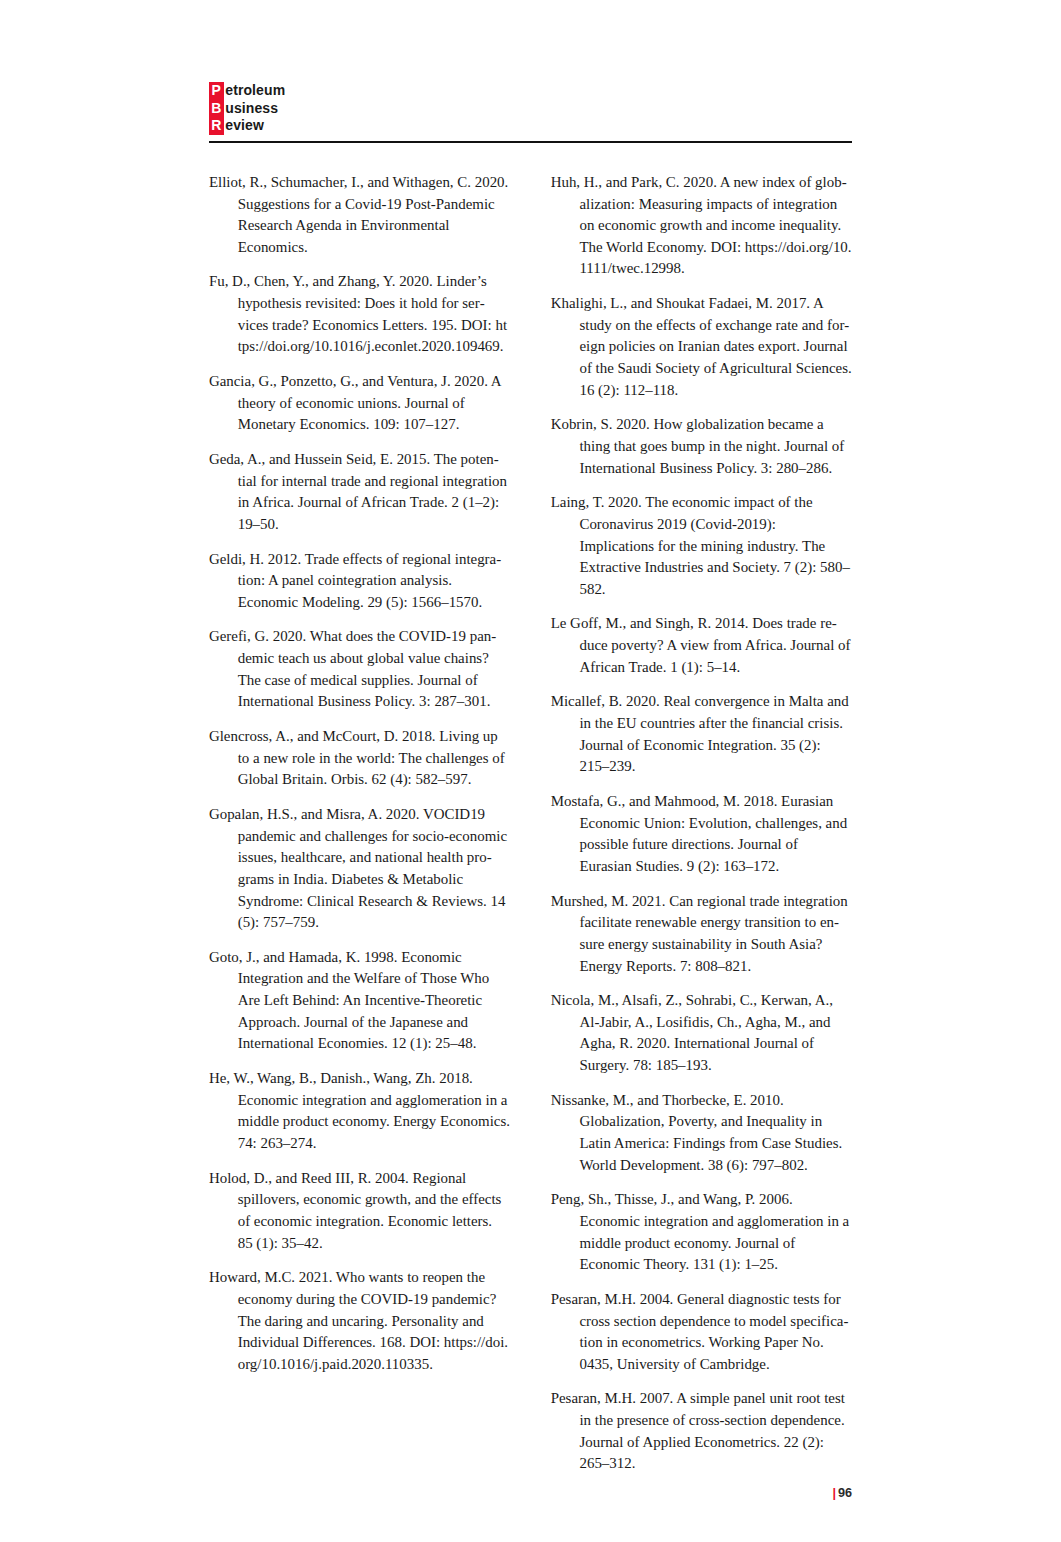Petroleum
Business
Review
Elliot, R., Schumacher, I., and Withagen, C. 2020. Suggestions for a Covid-19 Post-Pandemic Research Agenda in Environmental Economics.
Fu, D., Chen, Y., and Zhang, Y. 2020. Linder’s hypothesis revisited: Does it hold for services trade? Economics Letters. 195. DOI: https://doi.org/10.1016/j.econlet.2020.109469.
Gancia, G., Ponzetto, G., and Ventura, J. 2020. A theory of economic unions. Journal of Monetary Economics. 109: 107–127.
Geda, A., and Hussein Seid, E. 2015. The potential for internal trade and regional integration in Africa. Journal of African Trade. 2 (1–2): 19–50.
Geldi, H. 2012. Trade effects of regional integration: A panel cointegration analysis. Economic Modeling. 29 (5): 1566–1570.
Gerefi, G. 2020. What does the COVID-19 pandemic teach us about global value chains? The case of medical supplies. Journal of International Business Policy. 3: 287–301.
Glencross, A., and McCourt, D. 2018. Living up to a new role in the world: The challenges of Global Britain. Orbis. 62 (4): 582–597.
Gopalan, H.S., and Misra, A. 2020. VOCID19 pandemic and challenges for socio-economic issues, healthcare, and national health programs in India. Diabetes & Metabolic Syndrome: Clinical Research & Reviews. 14 (5): 757–759.
Goto, J., and Hamada, K. 1998. Economic Integration and the Welfare of Those Who Are Left Behind: An Incentive-Theoretic Approach. Journal of the Japanese and International Economies. 12 (1): 25–48.
He, W., Wang, B., Danish., Wang, Zh. 2018. Economic integration and agglomeration in a middle product economy. Energy Economics. 74: 263–274.
Holod, D., and Reed III, R. 2004. Regional spillovers, economic growth, and the effects of economic integration. Economic letters. 85 (1): 35–42.
Howard, M.C. 2021. Who wants to reopen the economy during the COVID-19 pandemic? The daring and uncaring. Personality and Individual Differences. 168. DOI: https://doi.org/10.1016/j.paid.2020.110335.
Huh, H., and Park, C. 2020. A new index of globalization: Measuring impacts of integration on economic growth and income inequality. The World Economy. DOI: https://doi.org/10.1111/twec.12998.
Khalighi, L., and Shoukat Fadaei, M. 2017. A study on the effects of exchange rate and foreign policies on Iranian dates export. Journal of the Saudi Society of Agricultural Sciences. 16 (2): 112–118.
Kobrin, S. 2020. How globalization became a thing that goes bump in the night. Journal of International Business Policy. 3: 280–286.
Laing, T. 2020. The economic impact of the Coronavirus 2019 (Covid-2019): Implications for the mining industry. The Extractive Industries and Society. 7 (2): 580–582.
Le Goff, M., and Singh, R. 2014. Does trade reduce poverty? A view from Africa. Journal of African Trade. 1 (1): 5–14.
Micallef, B. 2020. Real convergence in Malta and in the EU countries after the financial crisis. Journal of Economic Integration. 35 (2): 215–239.
Mostafa, G., and Mahmood, M. 2018. Eurasian Economic Union: Evolution, challenges, and possible future directions. Journal of Eurasian Studies. 9 (2): 163–172.
Murshed, M. 2021. Can regional trade integration facilitate renewable energy transition to ensure energy sustainability in South Asia? Energy Reports. 7: 808–821.
Nicola, M., Alsafi, Z., Sohrabi, C., Kerwan, A., Al-Jabir, A., Losifidis, Ch., Agha, M., and Agha, R. 2020. International Journal of Surgery. 78: 185–193.
Nissanke, M., and Thorbecke, E. 2010. Globalization, Poverty, and Inequality in Latin America: Findings from Case Studies. World Development. 38 (6): 797–802.
Peng, Sh., Thisse, J., and Wang, P. 2006. Economic integration and agglomeration in a middle product economy. Journal of Economic Theory. 131 (1): 1–25.
Pesaran, M.H. 2004. General diagnostic tests for cross section dependence to model specification in econometrics. Working Paper No. 0435, University of Cambridge.
Pesaran, M.H. 2007. A simple panel unit root test in the presence of cross-section dependence. Journal of Applied Econometrics. 22 (2): 265–312.
|96